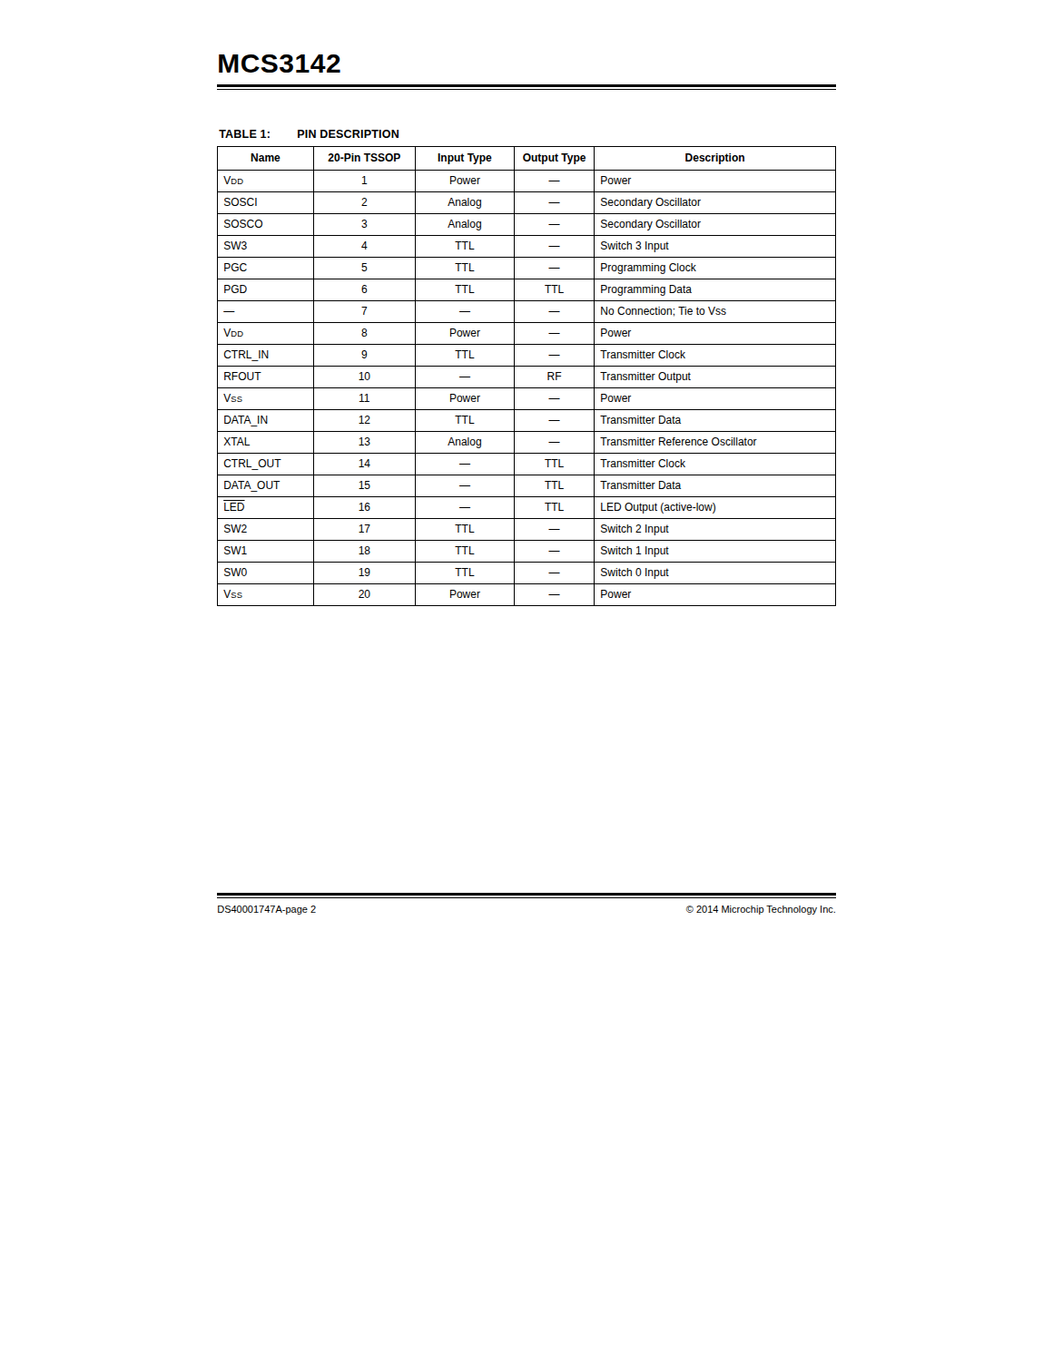MCS3142
TABLE 1: PIN DESCRIPTION
| Name | 20-Pin TSSOP | Input Type | Output Type | Description |
| --- | --- | --- | --- | --- |
| V DD | 1 | Power | — | Power |
| SOSCI | 2 | Analog | — | Secondary Oscillator |
| SOSCO | 3 | Analog | — | Secondary Oscillator |
| SW3 | 4 | TTL | — | Switch 3 Input |
| PGC | 5 | TTL | — | Programming Clock |
| PGD | 6 | TTL | TTL | Programming Data |
| — | 7 | — | — | No Connection; Tie to Vss |
| V DD | 8 | Power | — | Power |
| CTRL_IN | 9 | TTL | — | Transmitter Clock |
| RFOUT | 10 | — | RF | Transmitter Output |
| V SS | 11 | Power | — | Power |
| DATA_IN | 12 | TTL | — | Transmitter Data |
| XTAL | 13 | Analog | — | Transmitter Reference Oscillator |
| CTRL_OUT | 14 | — | TTL | Transmitter Clock |
| DATA_OUT | 15 | — | TTL | Transmitter Data |
| LED | 16 | — | TTL | LED Output (active-low) |
| SW2 | 17 | TTL | — | Switch 2 Input |
| SW1 | 18 | TTL | — | Switch 1 Input |
| SW0 | 19 | TTL | — | Switch 0 Input |
| V SS | 20 | Power | — | Power |
DS40001747A-page 2
© 2014 Microchip Technology Inc.